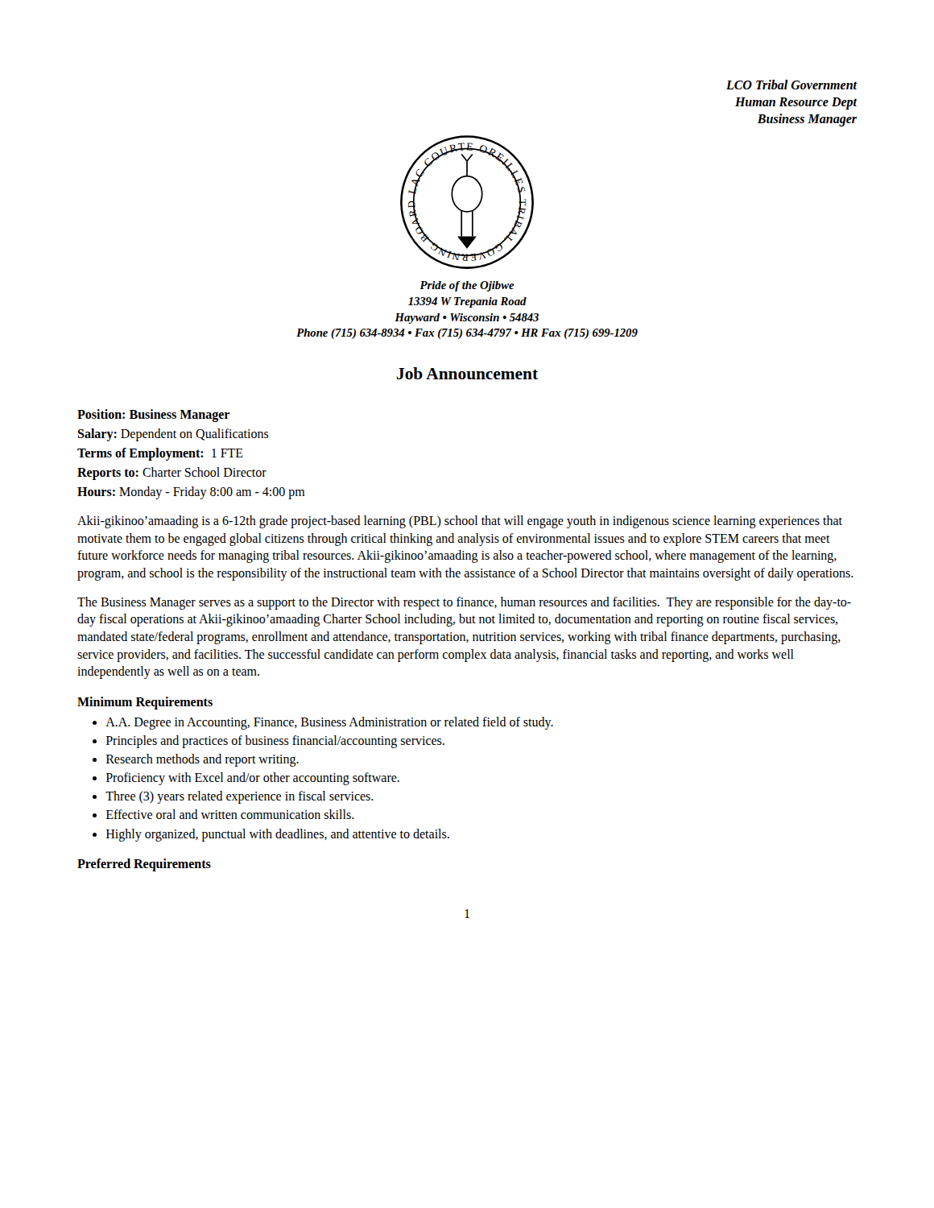LCO Tribal Government
Human Resource Dept
Business Manager
Pride of the Ojibwe
13394 W Trepania Road
Hayward • Wisconsin • 54843
Phone (715) 634-8934 • Fax (715) 634-4797 • HR Fax (715) 699-1209
Job Announcement
Position: Business Manager
Salary: Dependent on Qualifications
Terms of Employment: 1 FTE
Reports to: Charter School Director
Hours: Monday - Friday 8:00 am - 4:00 pm
Akii-gikinoo’amaading is a 6-12th grade project-based learning (PBL) school that will engage youth in indigenous science learning experiences that motivate them to be engaged global citizens through critical thinking and analysis of environmental issues and to explore STEM careers that meet future workforce needs for managing tribal resources. Akii-gikinoo’amaading is also a teacher-powered school, where management of the learning, program, and school is the responsibility of the instructional team with the assistance of a School Director that maintains oversight of daily operations.
The Business Manager serves as a support to the Director with respect to finance, human resources and facilities. They are responsible for the day-to-day fiscal operations at Akii-gikinoo’amaading Charter School including, but not limited to, documentation and reporting on routine fiscal services, mandated state/federal programs, enrollment and attendance, transportation, nutrition services, working with tribal finance departments, purchasing, service providers, and facilities. The successful candidate can perform complex data analysis, financial tasks and reporting, and works well independently as well as on a team.
Minimum Requirements
A.A. Degree in Accounting, Finance, Business Administration or related field of study.
Principles and practices of business financial/accounting services.
Research methods and report writing.
Proficiency with Excel and/or other accounting software.
Three (3) years related experience in fiscal services.
Effective oral and written communication skills.
Highly organized, punctual with deadlines, and attentive to details.
Preferred Requirements
1